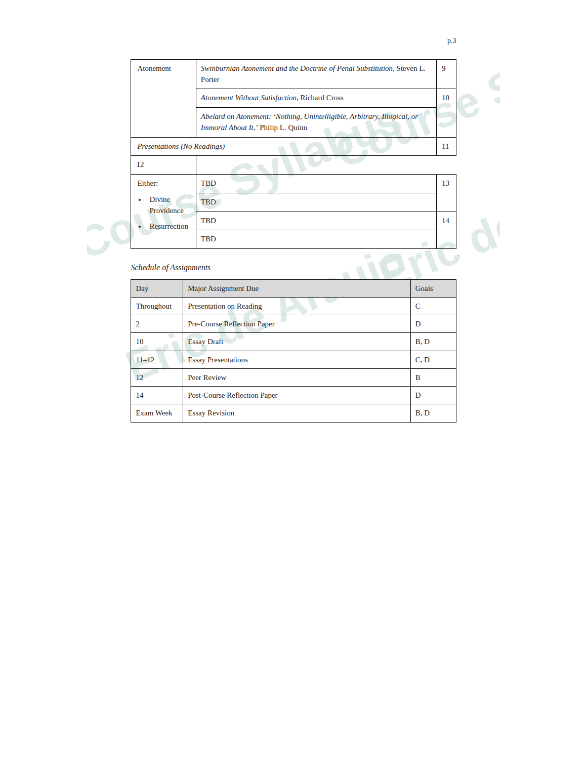Course Syllabus Course Syllabus Eric de Araujo Eric de Araujo
p.3
| Atonement | Swinburnian Atonement and the Doctrine of Penal Substitution , Steven L. Porter | 9 |
| Atonement Without Satisfaction , Richard Cross | 10 |
| Abelard on Atonement: ‘Nothing, Unintelligible, Arbitrary, Illogical, or Immoral About It,’ Philip L. Quinn |
| Presentations (No Readings) | 11 |
| 12 |
| Either: Divine Providence Resurrection | TBD | 13 |
| TBD |
| TBD | 14 |
| TBD |
Schedule of Assignments
| Day | Major Assignment Due | Goals |
| --- | --- | --- |
| Throughout | Presentation on Reading | C |
| 2 | Pre-Course Reflection Paper | D |
| 10 | Essay Draft | B, D |
| 11–12 | Essay Presentations | C, D |
| 12 | Peer Review | B |
| 14 | Post-Course Reflection Paper | D |
| Exam Week | Essay Revision | B, D |